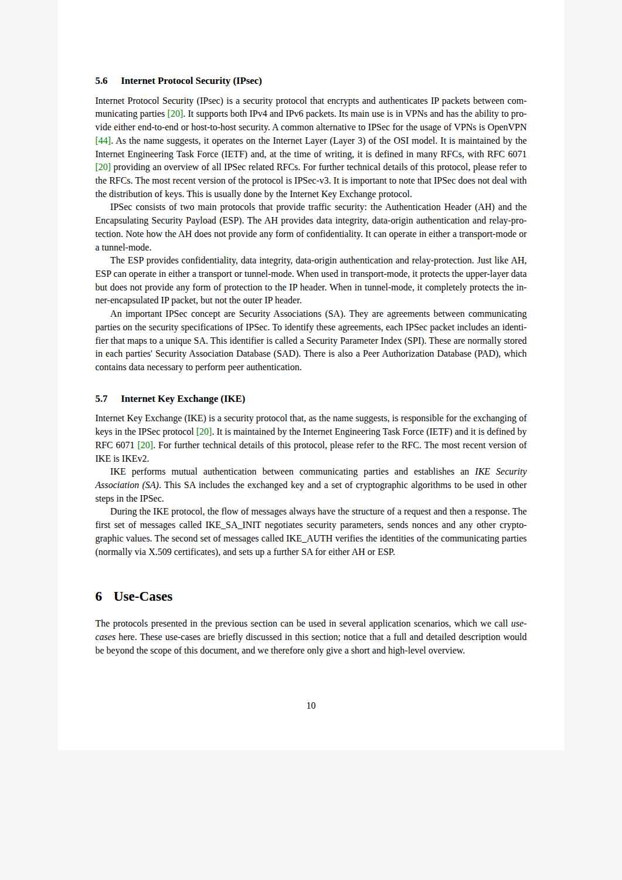5.6 Internet Protocol Security (IPsec)
Internet Protocol Security (IPsec) is a security protocol that encrypts and authenticates IP packets between communicating parties [20]. It supports both IPv4 and IPv6 packets. Its main use is in VPNs and has the ability to provide either end-to-end or host-to-host security. A common alternative to IPSec for the usage of VPNs is OpenVPN [44]. As the name suggests, it operates on the Internet Layer (Layer 3) of the OSI model. It is maintained by the Internet Engineering Task Force (IETF) and, at the time of writing, it is defined in many RFCs, with RFC 6071 [20] providing an overview of all IPSec related RFCs. For further technical details of this protocol, please refer to the RFCs. The most recent version of the protocol is IPSec-v3. It is important to note that IPSec does not deal with the distribution of keys. This is usually done by the Internet Key Exchange protocol.
IPSec consists of two main protocols that provide traffic security: the Authentication Header (AH) and the Encapsulating Security Payload (ESP). The AH provides data integrity, data-origin authentication and relay-protection. Note how the AH does not provide any form of confidentiality. It can operate in either a transport-mode or a tunnel-mode.
The ESP provides confidentiality, data integrity, data-origin authentication and relay-protection. Just like AH, ESP can operate in either a transport or tunnel-mode. When used in transport-mode, it protects the upper-layer data but does not provide any form of protection to the IP header. When in tunnel-mode, it completely protects the inner-encapsulated IP packet, but not the outer IP header.
An important IPSec concept are Security Associations (SA). They are agreements between communicating parties on the security specifications of IPSec. To identify these agreements, each IPSec packet includes an identifier that maps to a unique SA. This identifier is called a Security Parameter Index (SPI). These are normally stored in each parties' Security Association Database (SAD). There is also a Peer Authorization Database (PAD), which contains data necessary to perform peer authentication.
5.7 Internet Key Exchange (IKE)
Internet Key Exchange (IKE) is a security protocol that, as the name suggests, is responsible for the exchanging of keys in the IPSec protocol [20]. It is maintained by the Internet Engineering Task Force (IETF) and it is defined by RFC 6071 [20]. For further technical details of this protocol, please refer to the RFC. The most recent version of IKE is IKEv2.
IKE performs mutual authentication between communicating parties and establishes an IKE Security Association (SA). This SA includes the exchanged key and a set of cryptographic algorithms to be used in other steps in the IPSec.
During the IKE protocol, the flow of messages always have the structure of a request and then a response. The first set of messages called IKE_SA_INIT negotiates security parameters, sends nonces and any other cryptographic values. The second set of messages called IKE_AUTH verifies the identities of the communicating parties (normally via X.509 certificates), and sets up a further SA for either AH or ESP.
6 Use-Cases
The protocols presented in the previous section can be used in several application scenarios, which we call use-cases here. These use-cases are briefly discussed in this section; notice that a full and detailed description would be beyond the scope of this document, and we therefore only give a short and high-level overview.
10